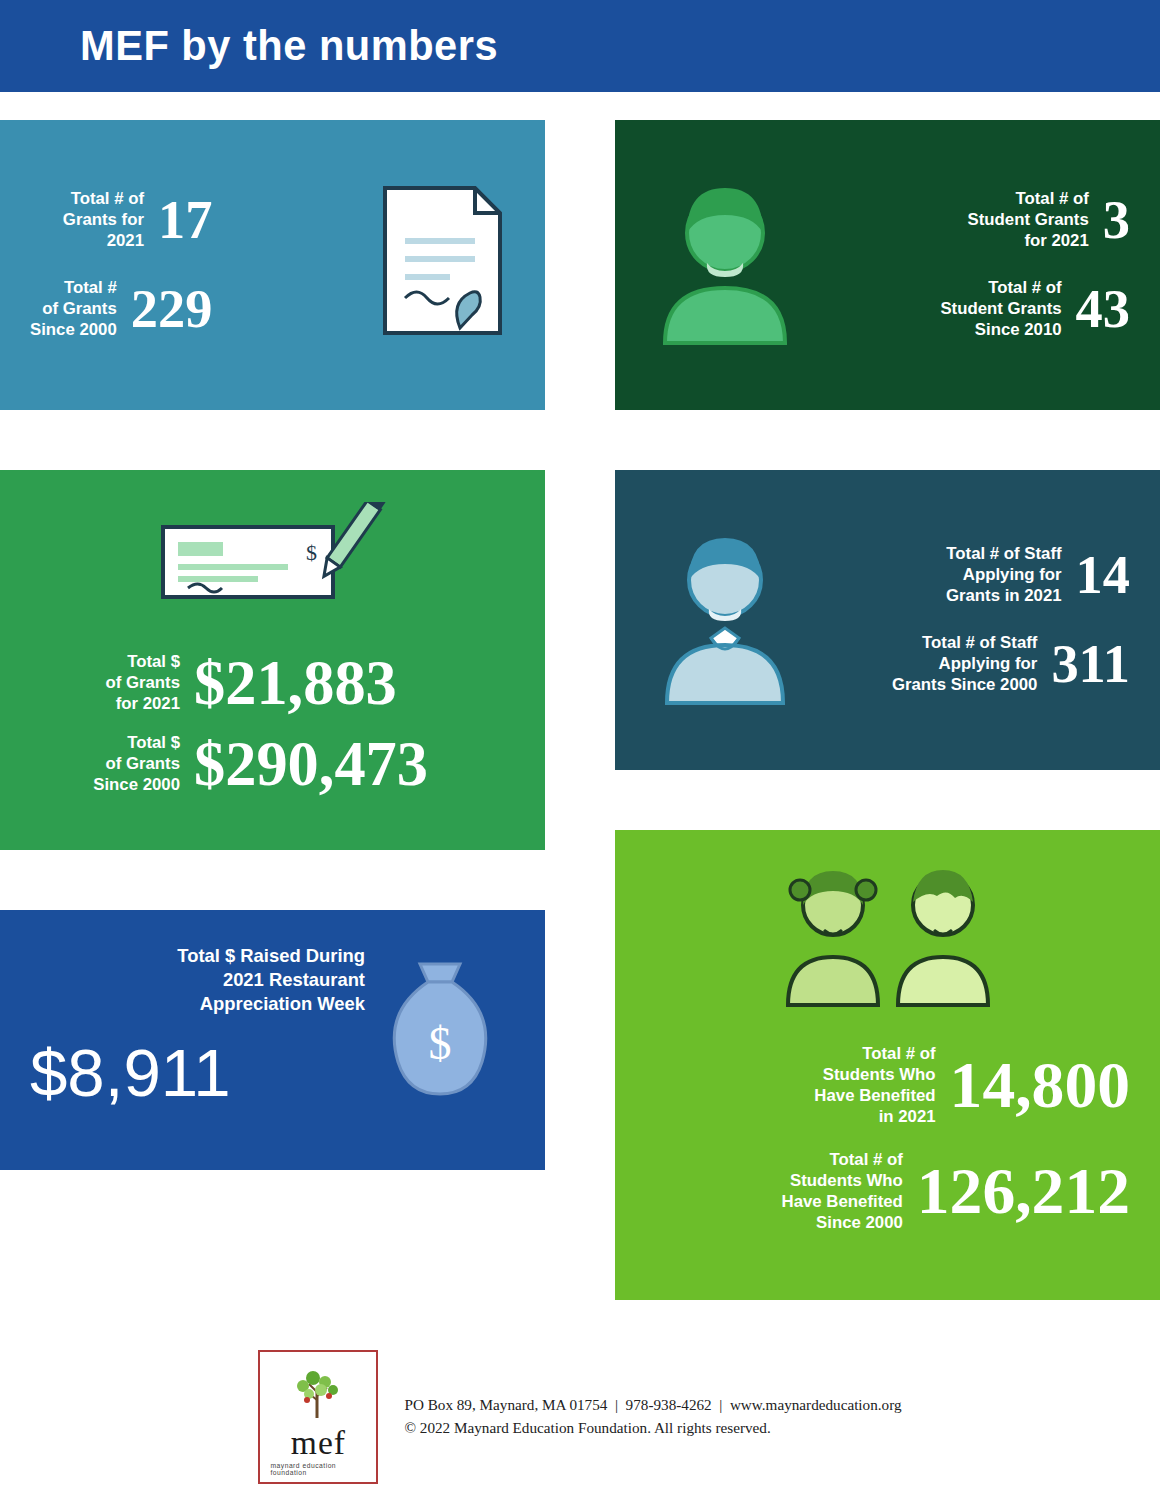MEF by the numbers
Total # of
Grants for
2021
17
Total #
of Grants
Since 2000
229
$
Total $
of Grants
for 2021
$21,883
Total $
of Grants
Since 2000
$290,473
Total $ Raised During
2021 Restaurant
Appreciation Week
$8,911
$
Total # of
Student Grants
for 2021
3
Total # of
Student Grants
Since 2010
43
Total # of Staff
Applying for
Grants in 2021
14
Total # of Staff
Applying for
Grants Since 2000
311
Total # of
Students Who
Have Benefited
in 2021
14,800
Total # of
Students Who
Have Benefited
Since 2000
126,212
mef
maynard education foundation
PO Box 89, Maynard, MA 01754 | 978-938-4262 | www.maynardeducation.org
© 2022 Maynard Education Foundation. All rights reserved.